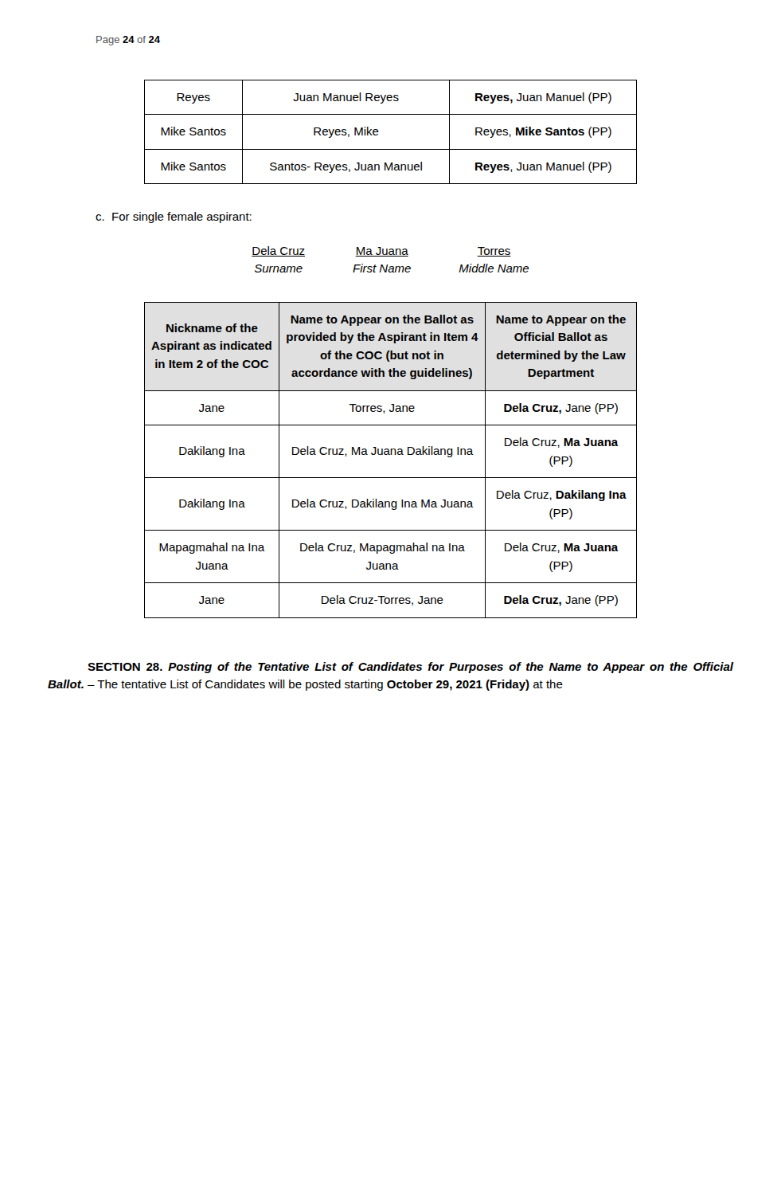Page 24 of 24
| Reyes | Juan Manuel Reyes | Reyes, Juan Manuel (PP) |
| Mike Santos | Reyes, Mike | Reyes, Mike Santos (PP) |
| Mike Santos | Santos- Reyes, Juan Manuel | Reyes , Juan Manuel (PP) |
c. For single female aspirant:
Dela Cruz
Surname
Ma Juana
First Name
Torres
Middle Name
| Nickname of the Aspirant as indicated in Item 2 of the COC | Name to Appear on the Ballot as provided by the Aspirant in Item 4 of the COC (but not in accordance with the guidelines) | Name to Appear on the Official Ballot as determined by the Law Department |
| --- | --- | --- |
| Jane | Torres, Jane | Dela Cruz, Jane (PP) |
| Dakilang Ina | Dela Cruz, Ma Juana Dakilang Ina | Dela Cruz, Ma Juana (PP) |
| Dakilang Ina | Dela Cruz, Dakilang Ina Ma Juana | Dela Cruz, Dakilang Ina (PP) |
| Mapagmahal na Ina Juana | Dela Cruz, Mapagmahal na Ina Juana | Dela Cruz, Ma Juana (PP) |
| Jane | Dela Cruz-Torres, Jane | Dela Cruz, Jane (PP) |
SECTION 28. Posting of the Tentative List of Candidates for Purposes of the Name to Appear on the Official Ballot. – The tentative List of Candidates will be posted starting October 29, 2021 (Friday) at the